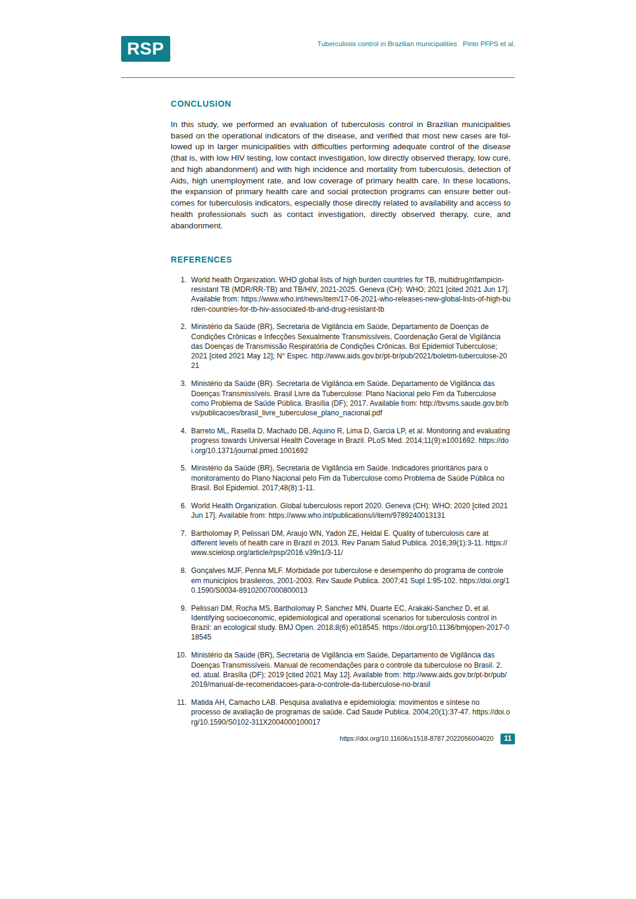RSP
Tuberculosis control in Brazilian municipalities Pinto PFPS et al.
Conclusion
In this study, we performed an evaluation of tuberculosis control in Brazilian municipalities based on the operational indicators of the disease, and verified that most new cases are followed up in larger municipalities with difficulties performing adequate control of the disease (that is, with low HIV testing, low contact investigation, low directly observed therapy, low cure, and high abandonment) and with high incidence and mortality from tuberculosis, detection of Aids, high unemployment rate, and low coverage of primary health care. In these locations, the expansion of primary health care and social protection programs can ensure better outcomes for tuberculosis indicators, especially those directly related to availability and access to health professionals such as contact investigation, directly observed therapy, cure, and abandonment.
References
World health Organization. WHO global lists of high burden countries for TB, multidrug/rifampicin-resistant TB (MDR/RR-TB) and TB/HIV, 2021-2025. Geneva (CH): WHO; 2021 [cited 2021 Jun 17]. Available from: https://www.who.int/news/item/17-06-2021-who-releases-new-global-lists-of-high-burden-countries-for-tb-hiv-associated-tb-and-drug-resistant-tb
Ministério da Saúde (BR), Secretaria de Vigilância em Saúde, Departamento de Doenças de Condições Crônicas e Infecções Sexualmente Transmissíveis, Coordenação Geral de Vigilância das Doenças de Transmissão Respiratória de Condições Crônicas. Bol Epidemiol Tuberculose; 2021 [cited 2021 May 12]; N° Espec. http://www.aids.gov.br/pt-br/pub/2021/boletim-tuberculose-2021
Ministério da Saúde (BR). Secretaria de Vigilância em Saúde. Departamento de Vigilância das Doenças Transmissíveis. Brasil Livre da Tuberculose: Plano Nacional pelo Fim da Tuberculose como Problema de Saúde Pública. Brasília (DF); 2017. Available from: http://bvsms.saude.gov.br/bvs/publicacoes/brasil_livre_tuberculose_plano_nacional.pdf
Barreto ML, Rasella D, Machado DB, Aquino R, Lima D, Garcia LP, et al. Monitoring and evaluating progress towards Universal Health Coverage in Brazil. PLoS Med. 2014;11(9):e1001692. https://doi.org/10.1371/journal.pmed.1001692
Ministério da Saúde (BR), Secretaria de Vigilância em Saúde. Indicadores prioritários para o monitoramento do Plano Nacional pelo Fim da Tuberculose como Problema de Saúde Pública no Brasil. Bol Epidemiol. 2017;48(8):1-11.
World Health Organization. Global tuberculosis report 2020. Geneva (CH): WHO; 2020 [cited 2021 Jun 17]. Available from: https://www.who.int/publications/i/item/9789240013131
Bartholomay P, Pelissari DM, Araujo WN, Yadon ZE, Heldal E. Quality of tuberculosis care at different levels of health care in Brazil in 2013. Rev Panam Salud Publica. 2016;39(1):3-11. https://www.scielosp.org/article/rpsp/2016.v39n1/3-11/
Gonçalves MJF, Penna MLF. Morbidade por tuberculose e desempenho do programa de controle em municípios brasileiros, 2001-2003. Rev Saude Publica. 2007;41 Supl 1:95-102. https://doi.org/10.1590/S0034-89102007000800013
Pelissari DM, Rocha MS, Bartholomay P, Sanchez MN, Duarte EC, Arakaki-Sanchez D, et al. Identifying socioeconomic, epidemiological and operational scenarios for tuberculosis control in Brazil: an ecological study. BMJ Open. 2018;8(6):e018545. https://doi.org/10.1136/bmjopen-2017-018545
Ministério da Saúde (BR), Secretaria de Vigilância em Saúde, Departamento de Vigilância das Doenças Transmissíveis. Manual de recomendações para o controle da tuberculose no Brasil. 2. ed. atual. Brasília (DF); 2019 [cited 2021 May 12]. Available from: http://www.aids.gov.br/pt-br/pub/2019/manual-de-recomendacoes-para-o-controle-da-tuberculose-no-brasil
Matida AH, Camacho LAB. Pesquisa avaliativa e epidemiologia: movimentos e síntese no processo de avaliação de programas de saúde. Cad Saude Publica. 2004;20(1):37-47. https://doi.org/10.1590/S0102-311X2004000100017
https://doi.org/10.11606/s1518-8787.2022056004020 11